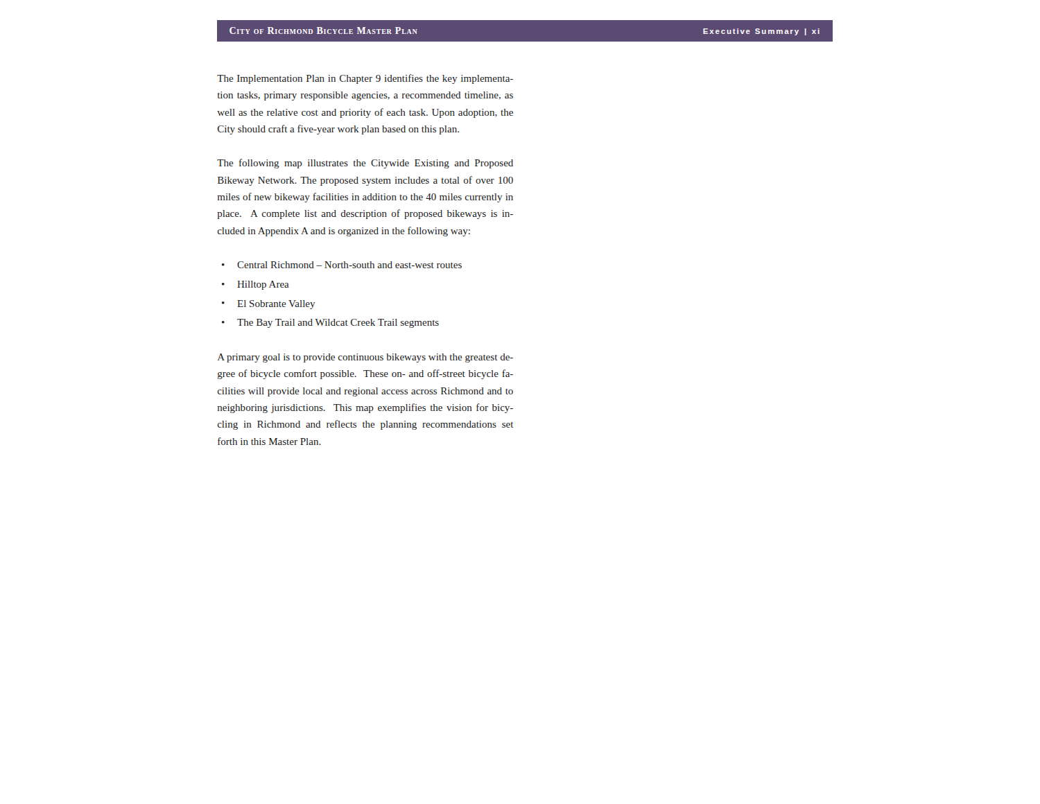City of Richmond Bicycle Master Plan
Executive Summary | xi
The Implementation Plan in Chapter 9 identifies the key implementation tasks, primary responsible agencies, a recommended timeline, as well as the relative cost and priority of each task. Upon adoption, the City should craft a five-year work plan based on this plan.
The following map illustrates the Citywide Existing and Proposed Bikeway Network. The proposed system includes a total of over 100 miles of new bikeway facilities in addition to the 40 miles currently in place. A complete list and description of proposed bikeways is included in Appendix A and is organized in the following way:
Central Richmond – North-south and east-west routes
Hilltop Area
El Sobrante Valley
The Bay Trail and Wildcat Creek Trail segments
A primary goal is to provide continuous bikeways with the greatest degree of bicycle comfort possible. These on- and off-street bicycle facilities will provide local and regional access across Richmond and to neighboring jurisdictions. This map exemplifies the vision for bicycling in Richmond and reflects the planning recommendations set forth in this Master Plan.